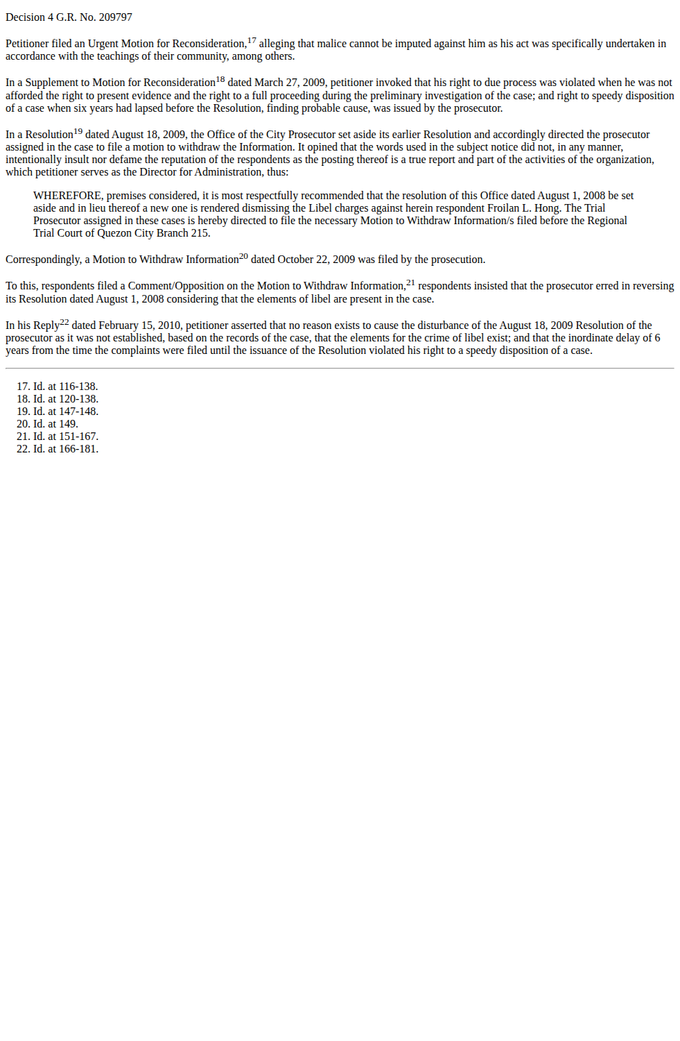Decision 4 G.R. No. 209797
Petitioner filed an Urgent Motion for Reconsideration,17 alleging that malice cannot be imputed against him as his act was specifically undertaken in accordance with the teachings of their community, among others.
In a Supplement to Motion for Reconsideration18 dated March 27, 2009, petitioner invoked that his right to due process was violated when he was not afforded the right to present evidence and the right to a full proceeding during the preliminary investigation of the case; and right to speedy disposition of a case when six years had lapsed before the Resolution, finding probable cause, was issued by the prosecutor.
In a Resolution19 dated August 18, 2009, the Office of the City Prosecutor set aside its earlier Resolution and accordingly directed the prosecutor assigned in the case to file a motion to withdraw the Information. It opined that the words used in the subject notice did not, in any manner, intentionally insult nor defame the reputation of the respondents as the posting thereof is a true report and part of the activities of the organization, which petitioner serves as the Director for Administration, thus:
WHEREFORE, premises considered, it is most respectfully recommended that the resolution of this Office dated August 1, 2008 be set aside and in lieu thereof a new one is rendered dismissing the Libel charges against herein respondent Froilan L. Hong. The Trial Prosecutor assigned in these cases is hereby directed to file the necessary Motion to Withdraw Information/s filed before the Regional Trial Court of Quezon City Branch 215.
Correspondingly, a Motion to Withdraw Information20 dated October 22, 2009 was filed by the prosecution.
To this, respondents filed a Comment/Opposition on the Motion to Withdraw Information,21 respondents insisted that the prosecutor erred in reversing its Resolution dated August 1, 2008 considering that the elements of libel are present in the case.
In his Reply22 dated February 15, 2010, petitioner asserted that no reason exists to cause the disturbance of the August 18, 2009 Resolution of the prosecutor as it was not established, based on the records of the case, that the elements for the crime of libel exist; and that the inordinate delay of 6 years from the time the complaints were filed until the issuance of the Resolution violated his right to a speedy disposition of a case.
Id. at 116-138.
Id. at 120-138.
Id. at 147-148.
Id. at 149.
Id. at 151-167.
Id. at 166-181.